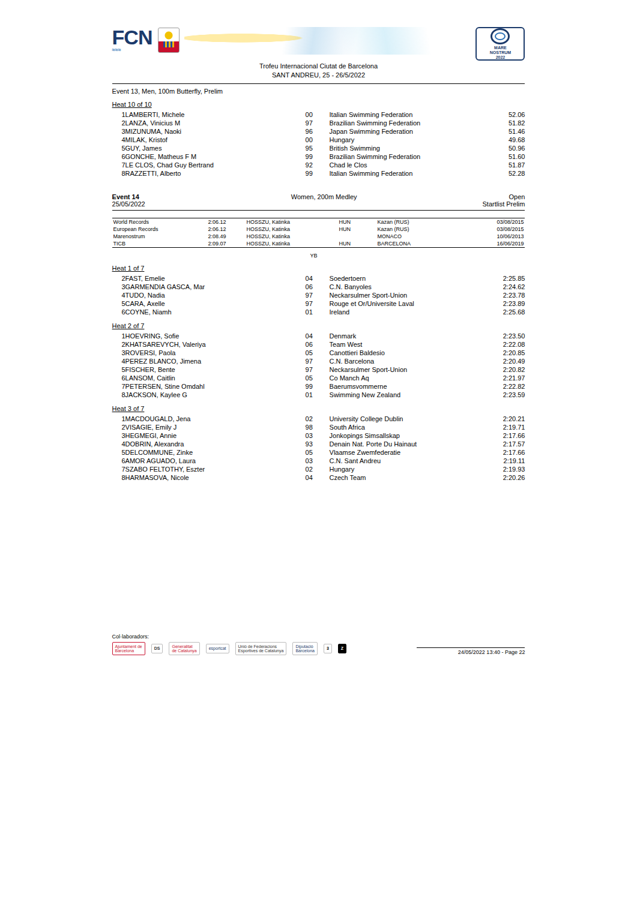FCN≈≈≈
MARE
NOSTRUM
2022
Trofeu Internacional Ciutat de Barcelona
SANT ANDREU, 25 - 26/5/2022
Event 13, Men, 100m Butterfly, Prelim
Heat 10 of 10
| 1 | LAMBERTI, Michele | 00 | Italian Swimming Federation | 52.06 |
| 2 | LANZA, Vinicius M | 97 | Brazilian Swimming Federation | 51.82 |
| 3 | MIZUNUMA, Naoki | 96 | Japan Swimming Federation | 51.46 |
| 4 | MILAK, Kristof | 00 | Hungary | 49.68 |
| 5 | GUY, James | 95 | British Swimming | 50.96 |
| 6 | GONCHE, Matheus F M | 99 | Brazilian Swimming Federation | 51.60 |
| 7 | LE CLOS, Chad Guy Bertrand | 92 | Chad le Clos | 51.87 |
| 8 | RAZZETTI, Alberto | 99 | Italian Swimming Federation | 52.28 |
Event 14
Women, 200m Medley
Open
25/05/2022
Startlist Prelim
| World Records | 2:06.12 | HOSSZU, Katinka | HUN | Kazan (RUS) | 03/08/2015 |
| European Records | 2:06.12 | HOSSZU, Katinka | HUN | Kazan (RUS) | 03/08/2015 |
| Marenostrum | 2:08.49 | HOSSZU, Katinka | | MONACO | 10/06/2013 |
| TICB | 2:09.07 | HOSSZU, Katinka | HUN | BARCELONA | 16/06/2019 |
YB
Heat 1 of 7
| 2 | FAST, Emelie | 04 | Soedertoern | 2:25.85 |
| 3 | GARMENDIA GASCA, Mar | 06 | C.N. Banyoles | 2:24.62 |
| 4 | TUDO, Nadia | 97 | Neckarsulmer Sport-Union | 2:23.78 |
| 5 | CARA, Axelle | 97 | Rouge et Or/Universite Laval | 2:23.89 |
| 6 | COYNE, Niamh | 01 | Ireland | 2:25.68 |
Heat 2 of 7
| 1 | HOEVRING, Sofie | 04 | Denmark | 2:23.50 |
| 2 | KHATSAREVYCH, Valeriya | 06 | Team West | 2:22.08 |
| 3 | ROVERSI, Paola | 05 | Canottieri Baldesio | 2:20.85 |
| 4 | PEREZ BLANCO, Jimena | 97 | C.N. Barcelona | 2:20.49 |
| 5 | FISCHER, Bente | 97 | Neckarsulmer Sport-Union | 2:20.82 |
| 6 | LANSOM, Caitlin | 05 | Co Manch Aq | 2:21.97 |
| 7 | PETERSEN, Stine Omdahl | 99 | Baerumsvommerne | 2:22.82 |
| 8 | JACKSON, Kaylee G | 01 | Swimming New Zealand | 2:23.59 |
Heat 3 of 7
| 1 | MACDOUGALD, Jena | 02 | University College Dublin | 2:20.21 |
| 2 | VISAGIE, Emily J | 98 | South Africa | 2:19.71 |
| 3 | HEGMEGI, Annie | 03 | Jonkopings Simsallskap | 2:17.66 |
| 4 | DOBRIN, Alexandra | 93 | Denain Nat. Porte Du Hainaut | 2:17.57 |
| 5 | DELCOMMUNE, Zinke | 05 | Vlaamse Zwemfederatie | 2:17.66 |
| 6 | AMOR AGUADO, Laura | 03 | C.N. Sant Andreu | 2:19.11 |
| 7 | SZABO FELTOTHY, Eszter | 02 | Hungary | 2:19.93 |
| 8 | HARMASOVA, Nicole | 04 | Czech Team | 2:20.26 |
Col·laboradors:
Ajuntament de
Barcelona
DS
Generalitat
de Catalunya
esportcat
Unió de Federacions
Esportives de Catalunya
Diputació
Barcelona
3
Z
24/05/2022 13:40 - Page 22